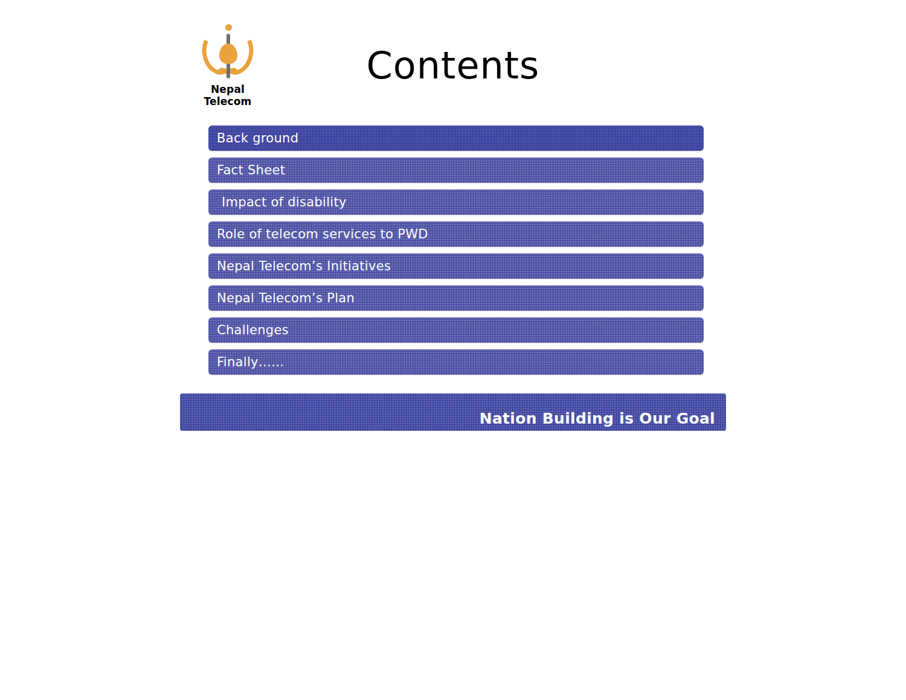Nepal Telecom
Contents
Back ground
Fact Sheet
Impact of disability
Role of telecom services to PWD
Nepal Telecom’s Initiatives
Nepal Telecom’s Plan
Challenges
Finally……
Nation Building is Our Goal